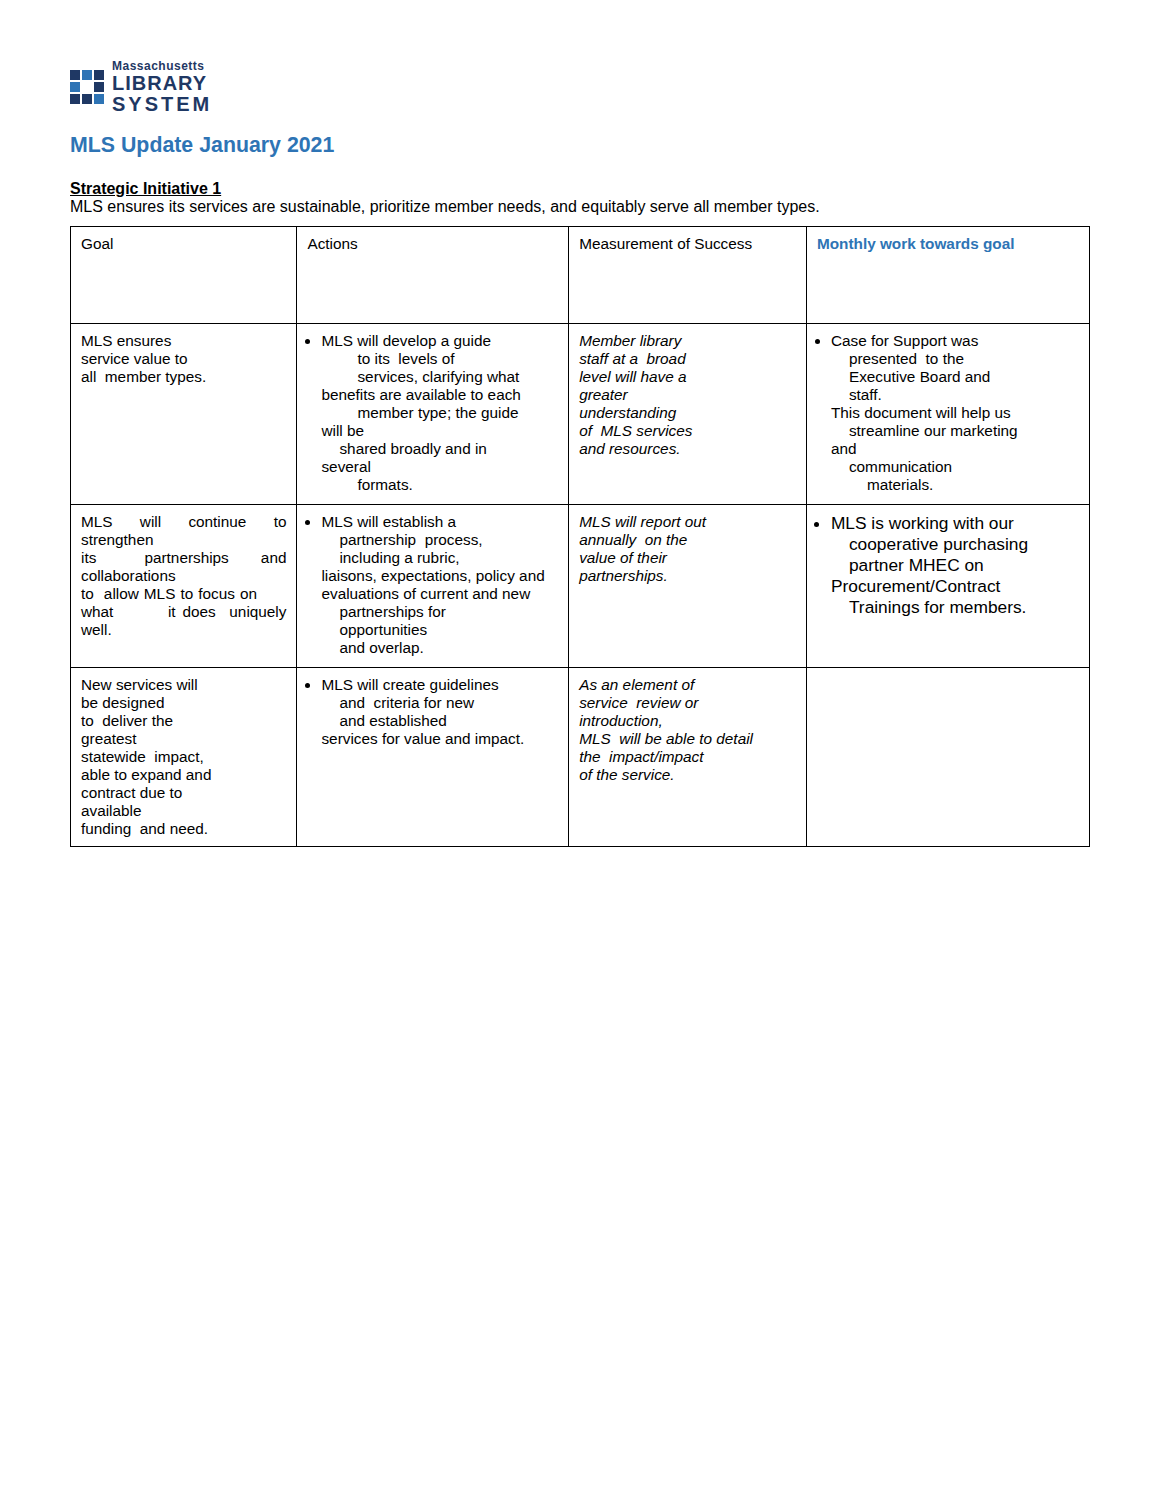Massachusetts
LIBRARY
SYSTEM
MLS Update January 2021
Strategic Initiative 1
MLS ensures its services are sustainable, prioritize member needs, and equitably serve all member types.
| Goal | Actions | Measurement of Success | Monthly work towards goal |
| MLS ensures service value to all member types. | MLS will develop a guide to its levels of services, clarifying what benefits are available to each member type; the guide will be shared broadly and in several formats. | Member library staff at a broad level will have a greater understanding of MLS services and resources. | Case for Support was presented to the Executive Board and staff. This document will help us streamline our marketing and communication materials. |
| MLS will continue to strengthen its partnerships and collaborations to allow MLS to focus on what it does uniquely well. | MLS will establish a partnership process, including a rubric, liaisons, expectations, policy and evaluations of current and new partnerships for opportunities and overlap. | MLS will report out annually on the value of their partnerships. | MLS is working with our cooperative purchasing partner MHEC on Procurement/Contract Trainings for members. |
| New services will be designed to deliver the greatest statewide impact, able to expand and contract due to available funding and need. | MLS will create guidelines and criteria for new and established services for value and impact. | As an element of service review or introduction, MLS will be able to detail the impact/impact of the service. | |